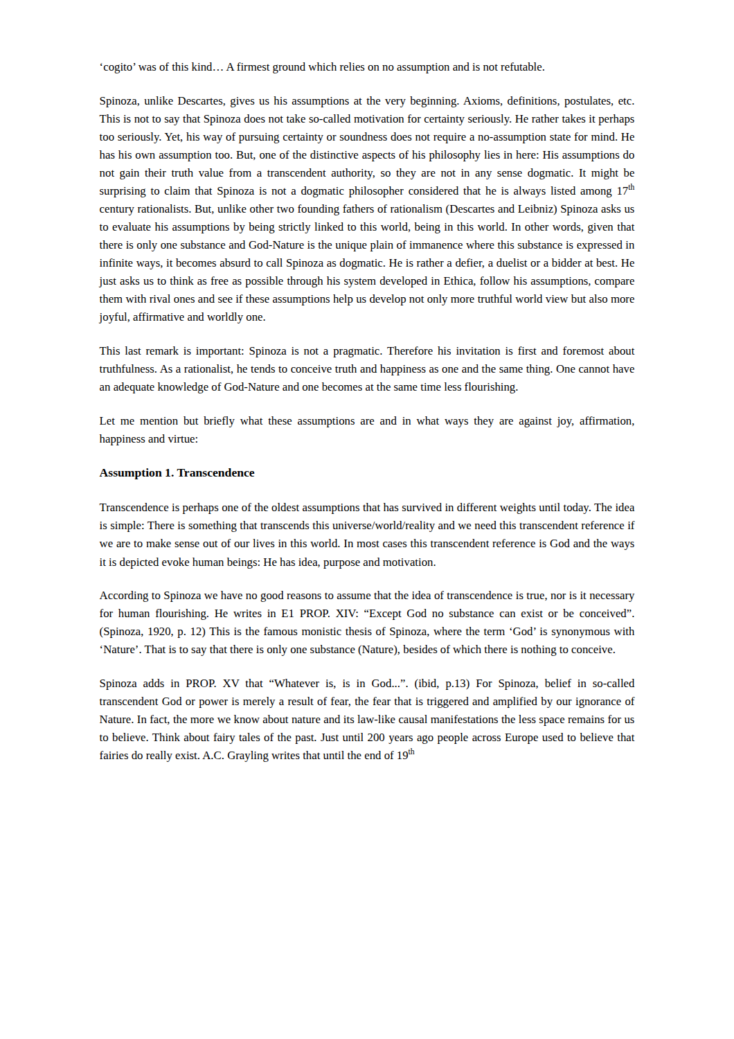‘cogito’ was of this kind… A firmest ground which relies on no assumption and is not refutable.
Spinoza, unlike Descartes, gives us his assumptions at the very beginning. Axioms, definitions, postulates, etc. This is not to say that Spinoza does not take so-called motivation for certainty seriously. He rather takes it perhaps too seriously. Yet, his way of pursuing certainty or soundness does not require a no-assumption state for mind. He has his own assumption too. But, one of the distinctive aspects of his philosophy lies in here: His assumptions do not gain their truth value from a transcendent authority, so they are not in any sense dogmatic. It might be surprising to claim that Spinoza is not a dogmatic philosopher considered that he is always listed among 17th century rationalists. But, unlike other two founding fathers of rationalism (Descartes and Leibniz) Spinoza asks us to evaluate his assumptions by being strictly linked to this world, being in this world. In other words, given that there is only one substance and God-Nature is the unique plain of immanence where this substance is expressed in infinite ways, it becomes absurd to call Spinoza as dogmatic. He is rather a defier, a duelist or a bidder at best. He just asks us to think as free as possible through his system developed in Ethica, follow his assumptions, compare them with rival ones and see if these assumptions help us develop not only more truthful world view but also more joyful, affirmative and worldly one.
This last remark is important: Spinoza is not a pragmatic. Therefore his invitation is first and foremost about truthfulness. As a rationalist, he tends to conceive truth and happiness as one and the same thing. One cannot have an adequate knowledge of God-Nature and one becomes at the same time less flourishing.
Let me mention but briefly what these assumptions are and in what ways they are against joy, affirmation, happiness and virtue:
Assumption 1. Transcendence
Transcendence is perhaps one of the oldest assumptions that has survived in different weights until today. The idea is simple: There is something that transcends this universe/world/reality and we need this transcendent reference if we are to make sense out of our lives in this world. In most cases this transcendent reference is God and the ways it is depicted evoke human beings: He has idea, purpose and motivation.
According to Spinoza we have no good reasons to assume that the idea of transcendence is true, nor is it necessary for human flourishing. He writes in E1 PROP. XIV: “Except God no substance can exist or be conceived”. (Spinoza, 1920, p. 12) This is the famous monistic thesis of Spinoza, where the term ‘God’ is synonymous with ‘Nature’. That is to say that there is only one substance (Nature), besides of which there is nothing to conceive.
Spinoza adds in PROP. XV that “Whatever is, is in God...”. (ibid, p.13) For Spinoza, belief in so-called transcendent God or power is merely a result of fear, the fear that is triggered and amplified by our ignorance of Nature. In fact, the more we know about nature and its law-like causal manifestations the less space remains for us to believe. Think about fairy tales of the past. Just until 200 years ago people across Europe used to believe that fairies do really exist. A.C. Grayling writes that until the end of 19th